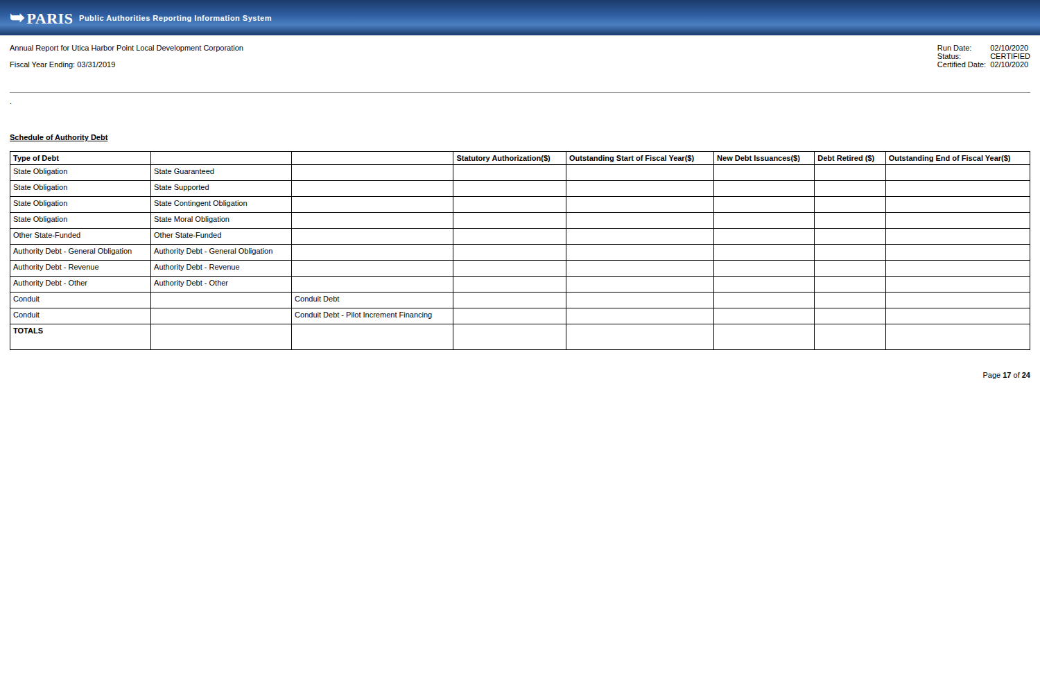➥PARIS Public Authorities Reporting Information System
Annual Report for Utica Harbor Point Local Development Corporation
Fiscal Year Ending: 03/31/2019
| Run Date: | 02/10/2020 |
| Status: | CERTIFIED |
| Certified Date: | 02/10/2020 |
.
Schedule of Authority Debt
| Type of Debt | | | Statutory Authorization($) | Outstanding Start of Fiscal Year($) | New Debt Issuances($) | Debt Retired ($) | Outstanding End of Fiscal Year($) |
| --- | --- | --- | --- | --- | --- | --- | --- |
| State Obligation | State Guaranteed | | | | | | |
| State Obligation | State Supported | | | | | | |
| State Obligation | State Contingent Obligation | | | | | | |
| State Obligation | State Moral Obligation | | | | | | |
| Other State-Funded | Other State-Funded | | | | | | |
| Authority Debt - General Obligation | Authority Debt - General Obligation | | | | | | |
| Authority Debt - Revenue | Authority Debt - Revenue | | | | | | |
| Authority Debt - Other | Authority Debt - Other | | | | | | |
| Conduit | | Conduit Debt | | | | | |
| Conduit | | Conduit Debt - Pilot Increment Financing | | | | | |
| TOTALS | | | | | | | |
Page 17 of 24